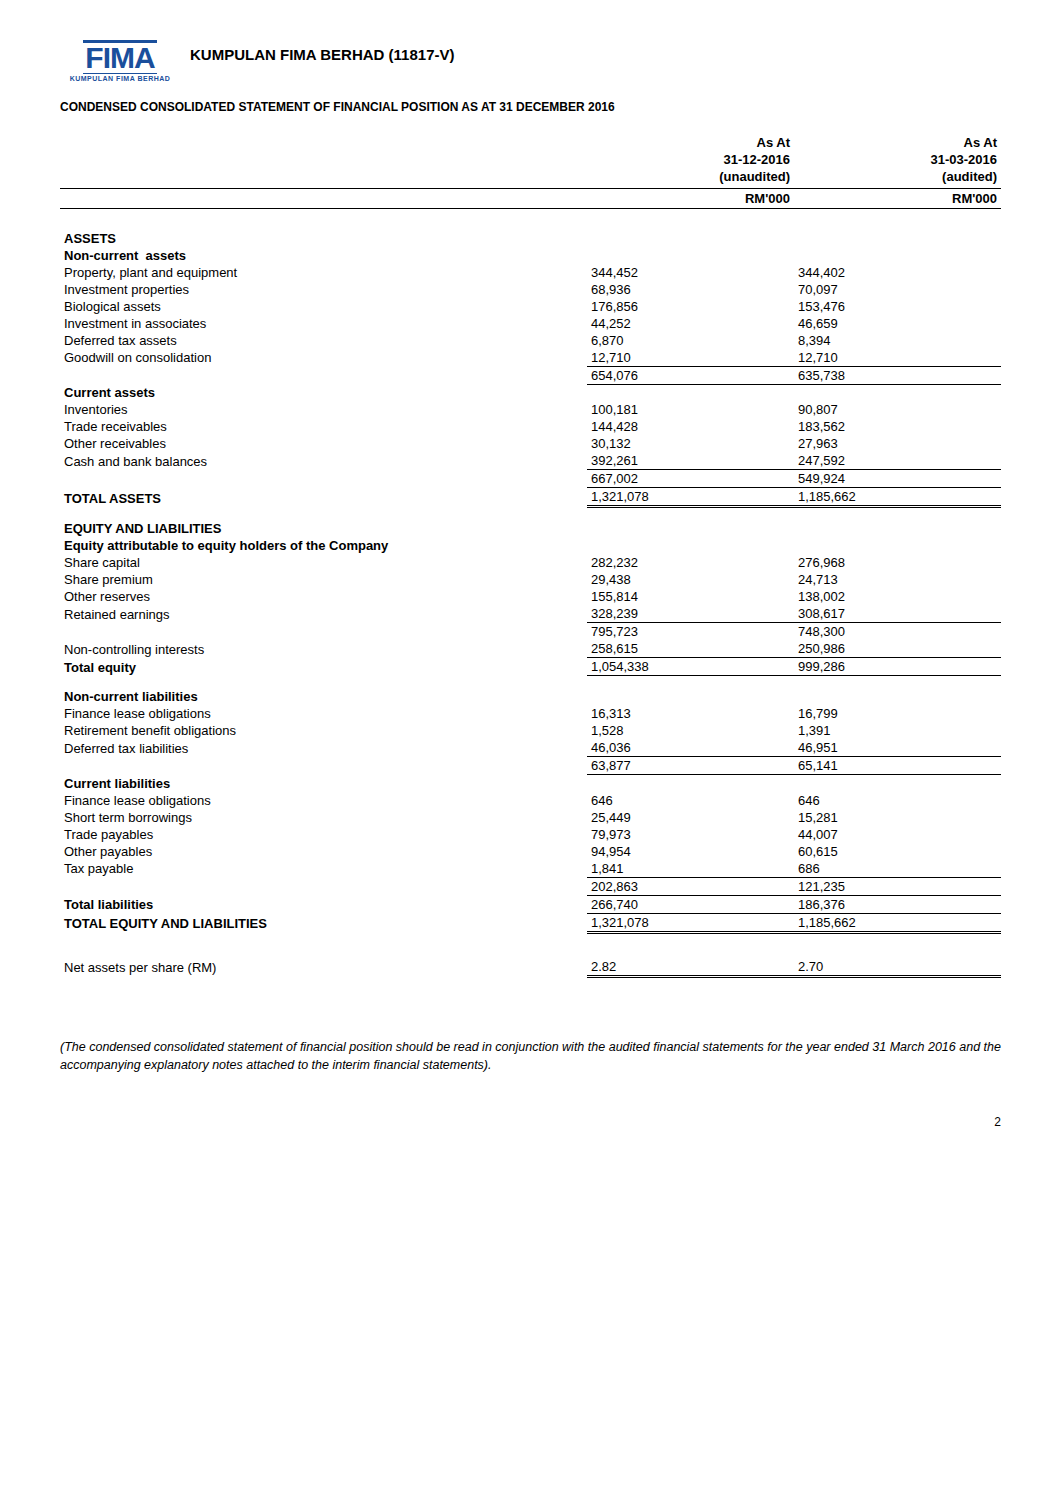FIMA
KUMPULAN FIMA BERHAD
KUMPULAN FIMA BERHAD (11817-V)
CONDENSED CONSOLIDATED STATEMENT OF FINANCIAL POSITION AS AT 31 DECEMBER 2016
| | As At 31-12-2016 (unaudited) | As At 31-03-2016 (audited) |
| --- | --- | --- |
| | RM'000 | RM'000 |
| ASSETS | | |
| Non-current assets | | |
| Property, plant and equipment | 344,452 | 344,402 |
| Investment properties | 68,936 | 70,097 |
| Biological assets | 176,856 | 153,476 |
| Investment in associates | 44,252 | 46,659 |
| Deferred tax assets | 6,870 | 8,394 |
| Goodwill on consolidation | 12,710 | 12,710 |
| | 654,076 | 635,738 |
| Current assets | | |
| Inventories | 100,181 | 90,807 |
| Trade receivables | 144,428 | 183,562 |
| Other receivables | 30,132 | 27,963 |
| Cash and bank balances | 392,261 | 247,592 |
| | 667,002 | 549,924 |
| TOTAL ASSETS | 1,321,078 | 1,185,662 |
| EQUITY AND LIABILITIES | | |
| Equity attributable to equity holders of the Company | | |
| Share capital | 282,232 | 276,968 |
| Share premium | 29,438 | 24,713 |
| Other reserves | 155,814 | 138,002 |
| Retained earnings | 328,239 | 308,617 |
| | 795,723 | 748,300 |
| Non-controlling interests | 258,615 | 250,986 |
| Total equity | 1,054,338 | 999,286 |
| Non-current liabilities | | |
| Finance lease obligations | 16,313 | 16,799 |
| Retirement benefit obligations | 1,528 | 1,391 |
| Deferred tax liabilities | 46,036 | 46,951 |
| | 63,877 | 65,141 |
| Current liabilities | | |
| Finance lease obligations | 646 | 646 |
| Short term borrowings | 25,449 | 15,281 |
| Trade payables | 79,973 | 44,007 |
| Other payables | 94,954 | 60,615 |
| Tax payable | 1,841 | 686 |
| | 202,863 | 121,235 |
| Total liabilities | 266,740 | 186,376 |
| TOTAL EQUITY AND LIABILITIES | 1,321,078 | 1,185,662 |
| Net assets per share (RM) | 2.82 | 2.70 |
(The condensed consolidated statement of financial position should be read in conjunction with the audited financial statements for the year ended 31 March 2016 and the accompanying explanatory notes attached to the interim financial statements).
2